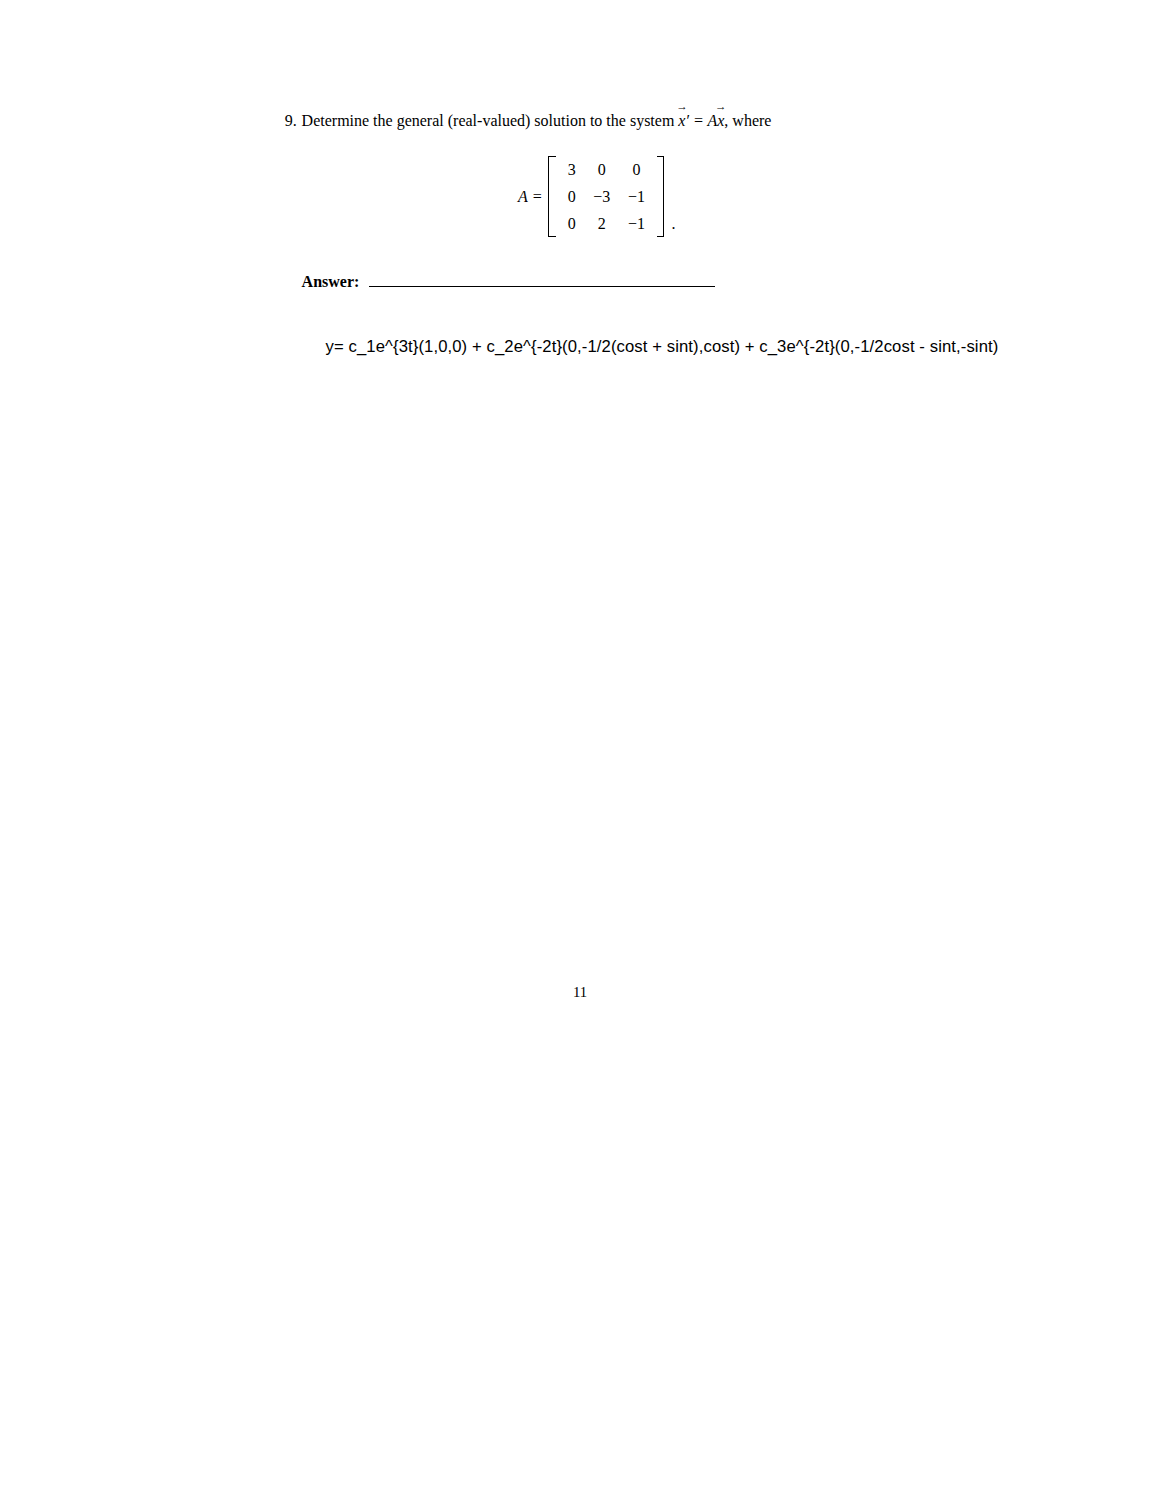9.
Determine the general (real-valued) solution to the system x′ = Ax, where
A =
| 3 | 0 | 0 |
| 0 | −3 | −1 |
| 0 | 2 | −1 |
.
Answer:
y= c_1e^{3t}(1,0,0) + c_2e^{-2t}(0,-1/2(cost + sint),cost) + c_3e^{-2t}(0,-1/2cost - sint,-sint)
11